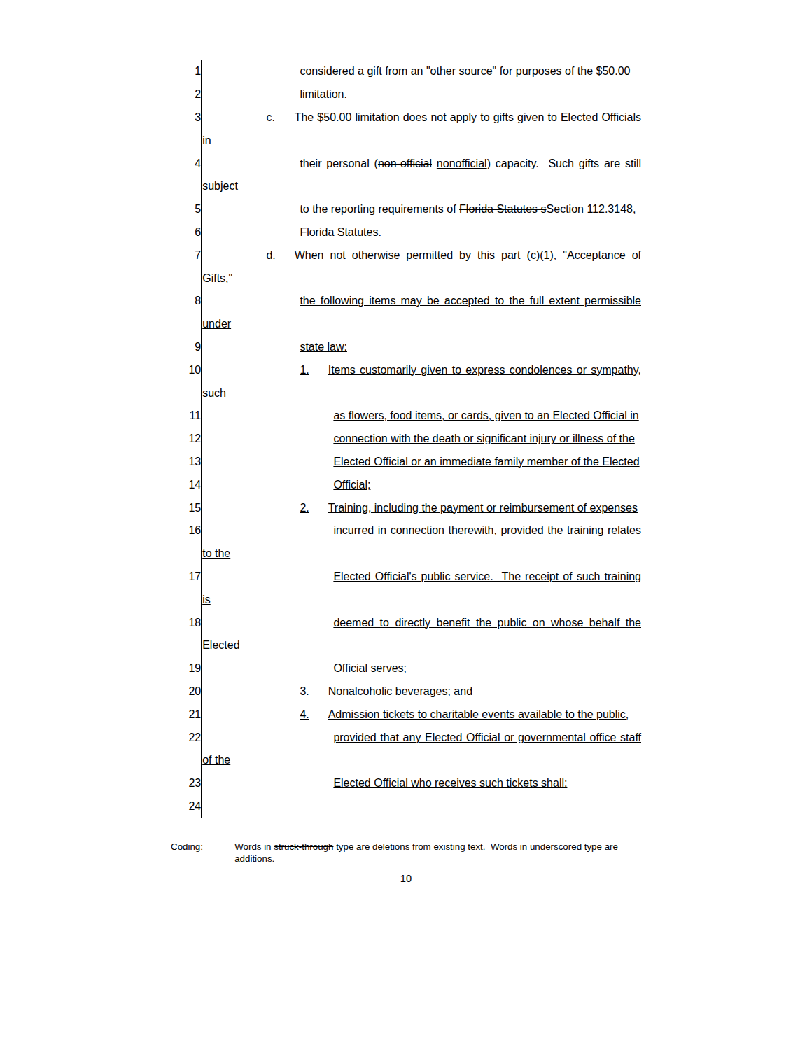| 1 | | considered a gift from an "other source" for purposes of the $50.00 |
| 2 | | limitation. |
| 3 | | c. The $50.00 limitation does not apply to gifts given to Elected Officials in |
| 4 | | their personal ( non-official nonofficial ) capacity. Such gifts are still subject |
| 5 | | to the reporting requirements of Florida Statutes s S ection 112.3148 , |
| 6 | | Florida Statutes . |
| 7 | | d. When not otherwise permitted by this part (c)(1), "Acceptance of Gifts," |
| 8 | | the following items may be accepted to the full extent permissible under |
| 9 | | state law: |
| 10 | | 1. Items customarily given to express condolences or sympathy, such |
| 11 | | as flowers, food items, or cards, given to an Elected Official in |
| 12 | | connection with the death or significant injury or illness of the |
| 13 | | Elected Official or an immediate family member of the Elected |
| 14 | | Official; |
| 15 | | 2. Training, including the payment or reimbursement of expenses |
| 16 | | incurred in connection therewith, provided the training relates to the |
| 17 | | Elected Official's public service. The receipt of such training is |
| 18 | | deemed to directly benefit the public on whose behalf the Elected |
| 19 | | Official serves; |
| 20 | | 3. Nonalcoholic beverages; and |
| 21 | | 4. Admission tickets to charitable events available to the public, |
| 22 | | provided that any Elected Official or governmental office staff of the |
| 23 | | Elected Official who receives such tickets shall: |
| 24 | | |
Coding:
Words in struck-through type are deletions from existing text. Words in underscored type are additions.
10